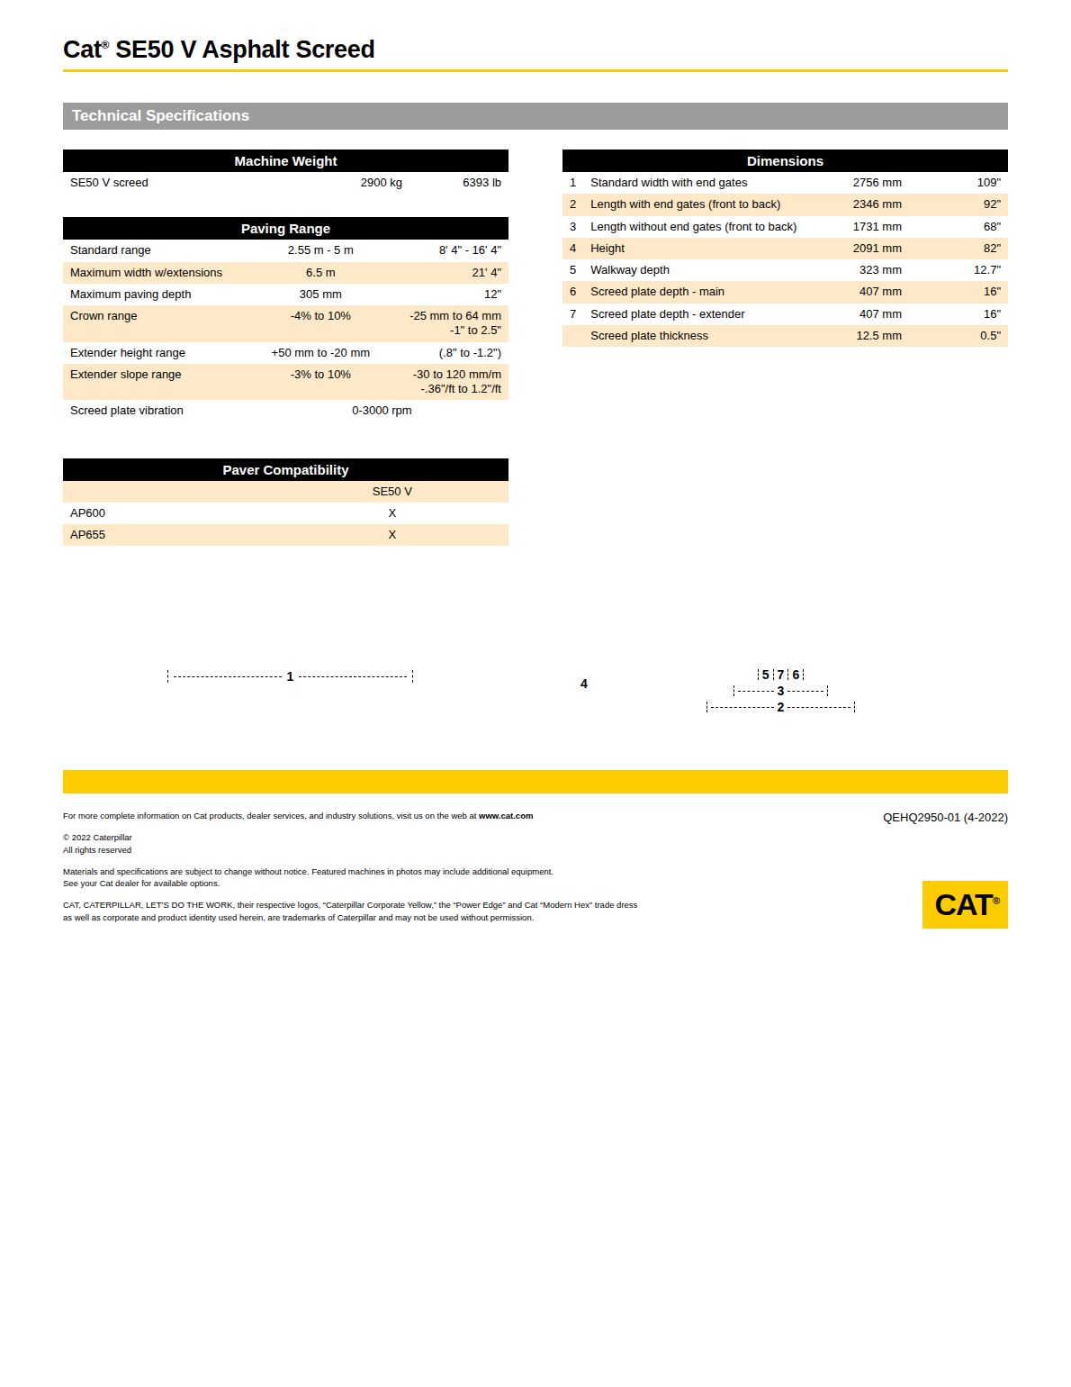Cat® SE50 V Asphalt Screed
Technical Specifications
Machine Weight
| SE50 V screed | 2900 kg | 6393 lb |
Paving Range
| Standard range | 2.55 m - 5 m | 8' 4" - 16' 4" |
| Maximum width w/extensions | 6.5 m | 21' 4" |
| Maximum paving depth | 305 mm | 12" |
| Crown range | -4% to 10% | -25 mm to 64 mm -1" to 2.5" |
| Extender height range | +50 mm to -20 mm | (.8" to -1.2") |
| Extender slope range | -3% to 10% | -30 to 120 mm/m -.36"/ft to 1.2"/ft |
| Screed plate vibration | 0-3000 rpm |
Paver Compatibility
| | SE50 V |
| AP600 | X |
| AP655 | X |
Dimensions
| 1 | Standard width with end gates | 2756 mm | 109" |
| 2 | Length with end gates (front to back) | 2346 mm | 92" |
| 3 | Length without end gates (front to back) | 1731 mm | 68" |
| 4 | Height | 2091 mm | 82" |
| 5 | Walkway depth | 323 mm | 12.7" |
| 6 | Screed plate depth - main | 407 mm | 16" |
| 7 | Screed plate depth - extender | 407 mm | 16" |
| | Screed plate thickness | 12.5 mm | 0.5" |
1
4
5 7 6
3
2
For more complete information on Cat products, dealer services, and industry solutions, visit us on the web at www.cat.com
© 2022 Caterpillar
All rights reserved
Materials and specifications are subject to change without notice. Featured machines in photos may include additional equipment.
See your Cat dealer for available options.
CAT, CATERPILLAR, LET’S DO THE WORK, their respective logos, “Caterpillar Corporate Yellow,” the “Power Edge” and Cat “Modern Hex” trade dress as well as corporate and product identity used herein, are trademarks of Caterpillar and may not be used without permission.
QEHQ2950-01 (4-2022)
CAT®